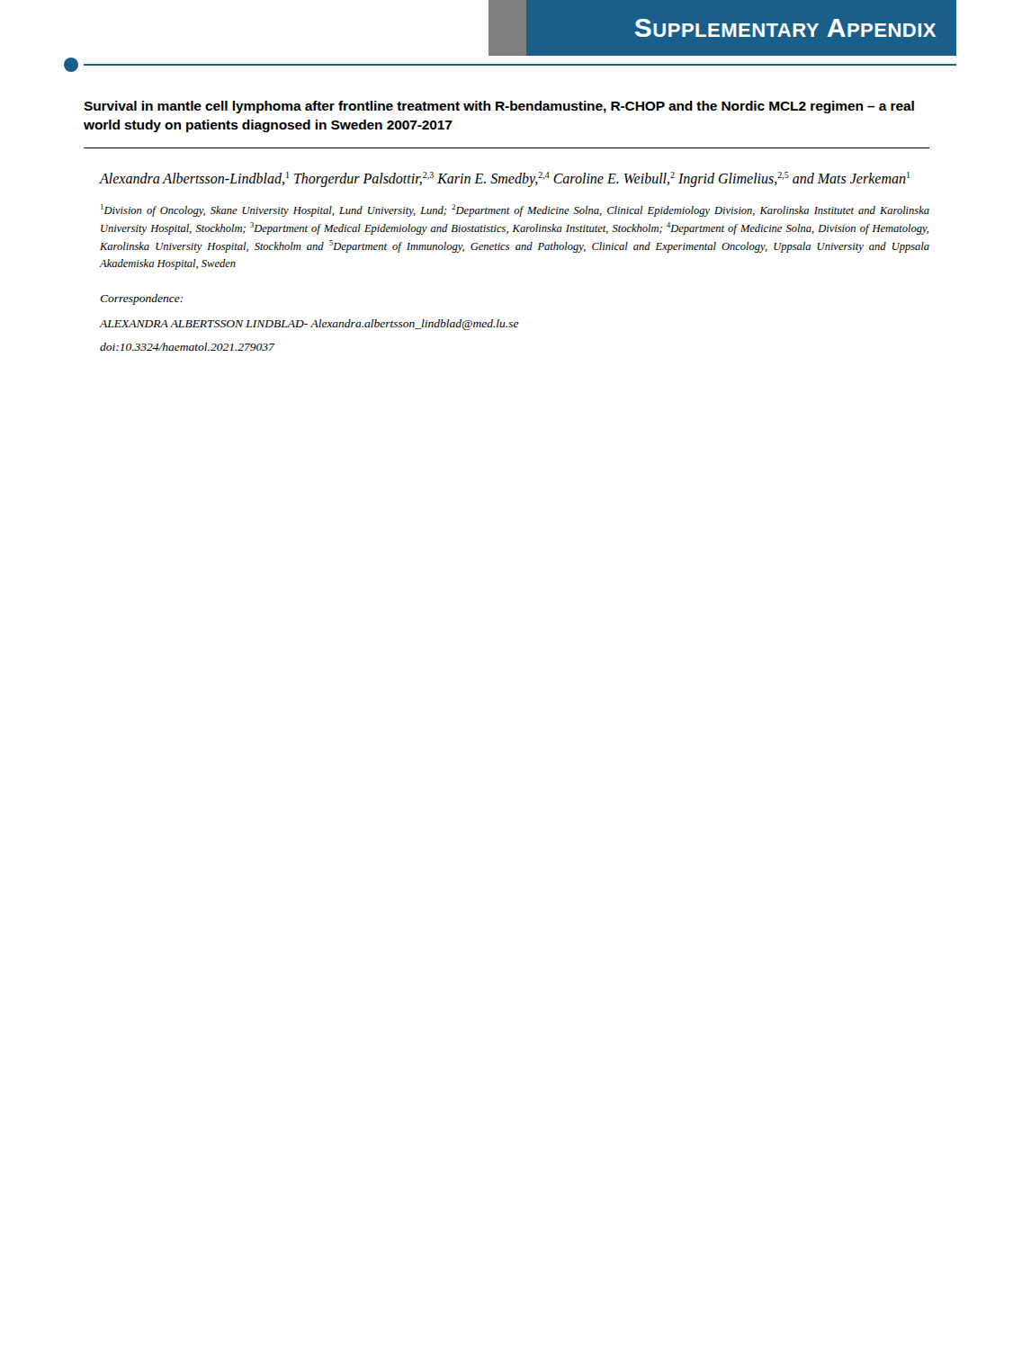SUPPLEMENTARY APPENDIX
Survival in mantle cell lymphoma after frontline treatment with R-bendamustine, R-CHOP and the Nordic MCL2 regimen – a real world study on patients diagnosed in Sweden 2007-2017
Alexandra Albertsson-Lindblad,1 Thorgerdur Palsdottir,2,3 Karin E. Smedby,2,4 Caroline E. Weibull,2 Ingrid Glimelius,2,5 and Mats Jerkeman1
1Division of Oncology, Skane University Hospital, Lund University, Lund; 2Department of Medicine Solna, Clinical Epidemiology Division, Karolinska Institutet and Karolinska University Hospital, Stockholm; 3Department of Medical Epidemiology and Biostatistics, Karolinska Institutet, Stockholm; 4Department of Medicine Solna, Division of Hematology, Karolinska University Hospital, Stockholm and 5Department of Immunology, Genetics and Pathology, Clinical and Experimental Oncology, Uppsala University and Uppsala Akademiska Hospital, Sweden
Correspondence:
ALEXANDRA ALBERTSSON LINDBLAD- Alexandra.albertsson_lindblad@med.lu.se
doi:10.3324/haematol.2021.279037